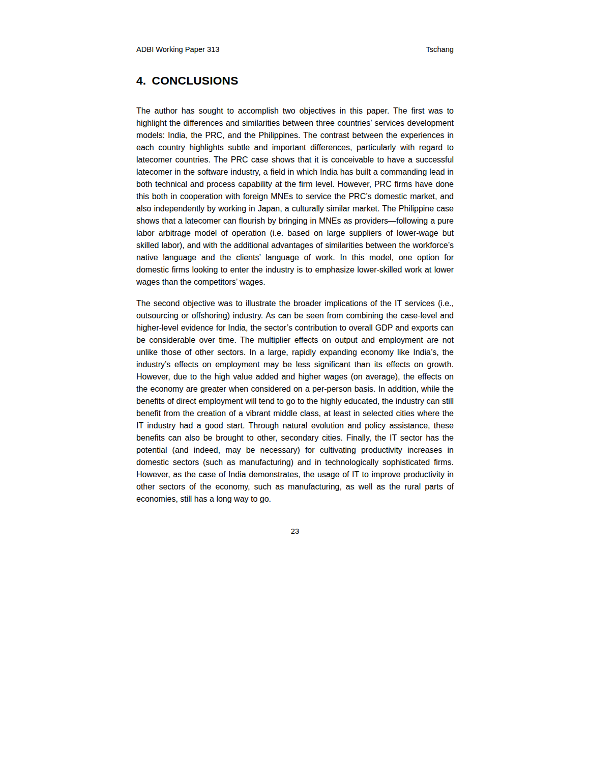ADBI Working Paper 313 Tschang
4. CONCLUSIONS
The author has sought to accomplish two objectives in this paper. The first was to highlight the differences and similarities between three countries’ services development models: India, the PRC, and the Philippines. The contrast between the experiences in each country highlights subtle and important differences, particularly with regard to latecomer countries. The PRC case shows that it is conceivable to have a successful latecomer in the software industry, a field in which India has built a commanding lead in both technical and process capability at the firm level. However, PRC firms have done this both in cooperation with foreign MNEs to service the PRC’s domestic market, and also independently by working in Japan, a culturally similar market. The Philippine case shows that a latecomer can flourish by bringing in MNEs as providers—following a pure labor arbitrage model of operation (i.e. based on large suppliers of lower-wage but skilled labor), and with the additional advantages of similarities between the workforce’s native language and the clients’ language of work. In this model, one option for domestic firms looking to enter the industry is to emphasize lower-skilled work at lower wages than the competitors’ wages.
The second objective was to illustrate the broader implications of the IT services (i.e., outsourcing or offshoring) industry. As can be seen from combining the case-level and higher-level evidence for India, the sector’s contribution to overall GDP and exports can be considerable over time. The multiplier effects on output and employment are not unlike those of other sectors. In a large, rapidly expanding economy like India’s, the industry’s effects on employment may be less significant than its effects on growth. However, due to the high value added and higher wages (on average), the effects on the economy are greater when considered on a per-person basis. In addition, while the benefits of direct employment will tend to go to the highly educated, the industry can still benefit from the creation of a vibrant middle class, at least in selected cities where the IT industry had a good start. Through natural evolution and policy assistance, these benefits can also be brought to other, secondary cities. Finally, the IT sector has the potential (and indeed, may be necessary) for cultivating productivity increases in domestic sectors (such as manufacturing) and in technologically sophisticated firms. However, as the case of India demonstrates, the usage of IT to improve productivity in other sectors of the economy, such as manufacturing, as well as the rural parts of economies, still has a long way to go.
23